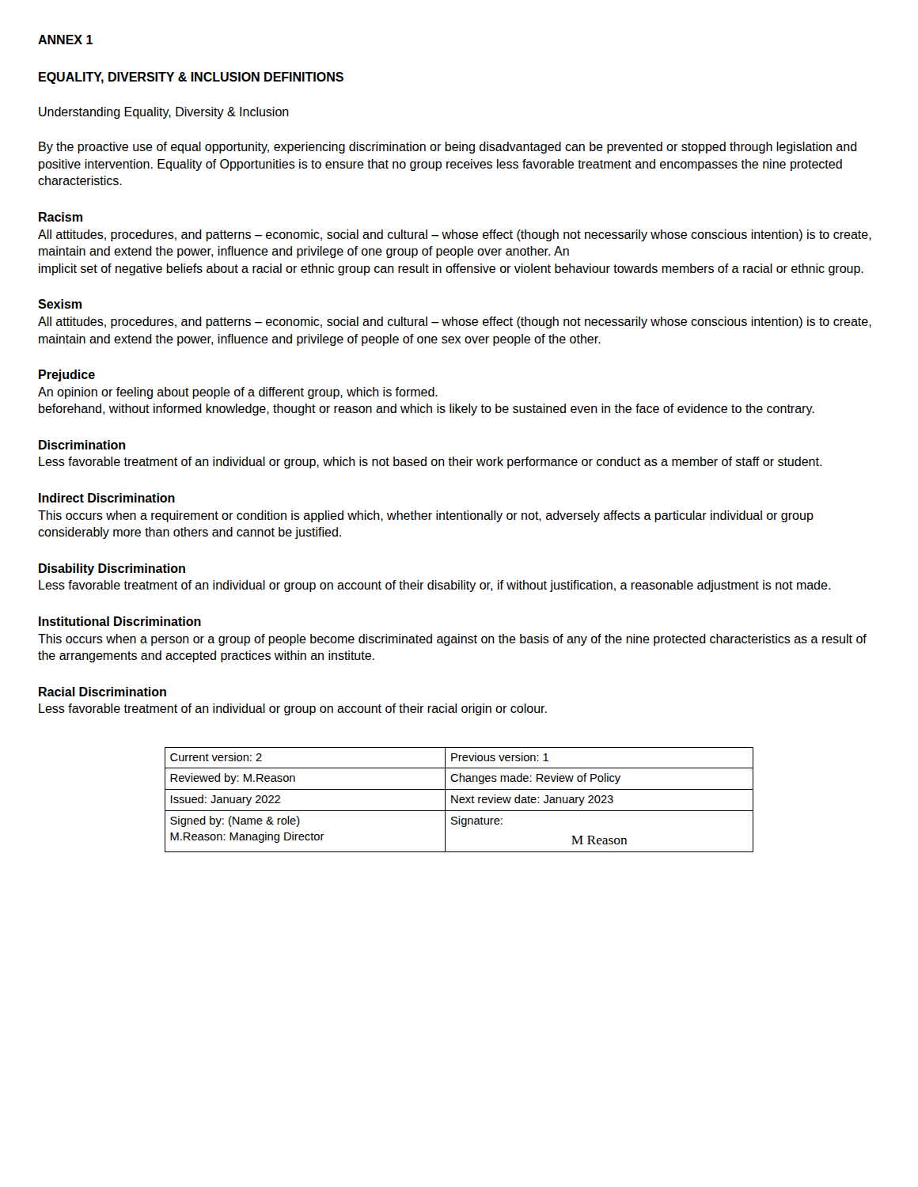ANNEX 1
EQUALITY, DIVERSITY & INCLUSION DEFINITIONS
Understanding Equality, Diversity & Inclusion
By the proactive use of equal opportunity, experiencing discrimination or being disadvantaged can be prevented or stopped through legislation and positive intervention. Equality of Opportunities is to ensure that no group receives less favorable treatment and encompasses the nine protected characteristics.
Racism
All attitudes, procedures, and patterns – economic, social and cultural – whose effect (though not necessarily whose conscious intention) is to create, maintain and extend the power, influence and privilege of one group of people over another. An
implicit set of negative beliefs about a racial or ethnic group can result in offensive or violent behaviour towards members of a racial or ethnic group.
Sexism
All attitudes, procedures, and patterns – economic, social and cultural – whose effect (though not necessarily whose conscious intention) is to create, maintain and extend the power, influence and privilege of people of one sex over people of the other.
Prejudice
An opinion or feeling about people of a different group, which is formed.
beforehand, without informed knowledge, thought or reason and which is likely to be sustained even in the face of evidence to the contrary.
Discrimination
Less favorable treatment of an individual or group, which is not based on their work performance or conduct as a member of staff or student.
Indirect Discrimination
This occurs when a requirement or condition is applied which, whether intentionally or not, adversely affects a particular individual or group considerably more than others and cannot be justified.
Disability Discrimination
Less favorable treatment of an individual or group on account of their disability or, if without justification, a reasonable adjustment is not made.
Institutional Discrimination
This occurs when a person or a group of people become discriminated against on the basis of any of the nine protected characteristics as a result of the arrangements and accepted practices within an institute.
Racial Discrimination
Less favorable treatment of an individual or group on account of their racial origin or colour.
| Current version: 2 | Previous version: 1 |
| Reviewed by: M.Reason | Changes made: Review of Policy |
| Issued: January 2022 | Next review date: January 2023 |
| Signed by: (Name & role) M.Reason: Managing Director | Signature: M Reason |